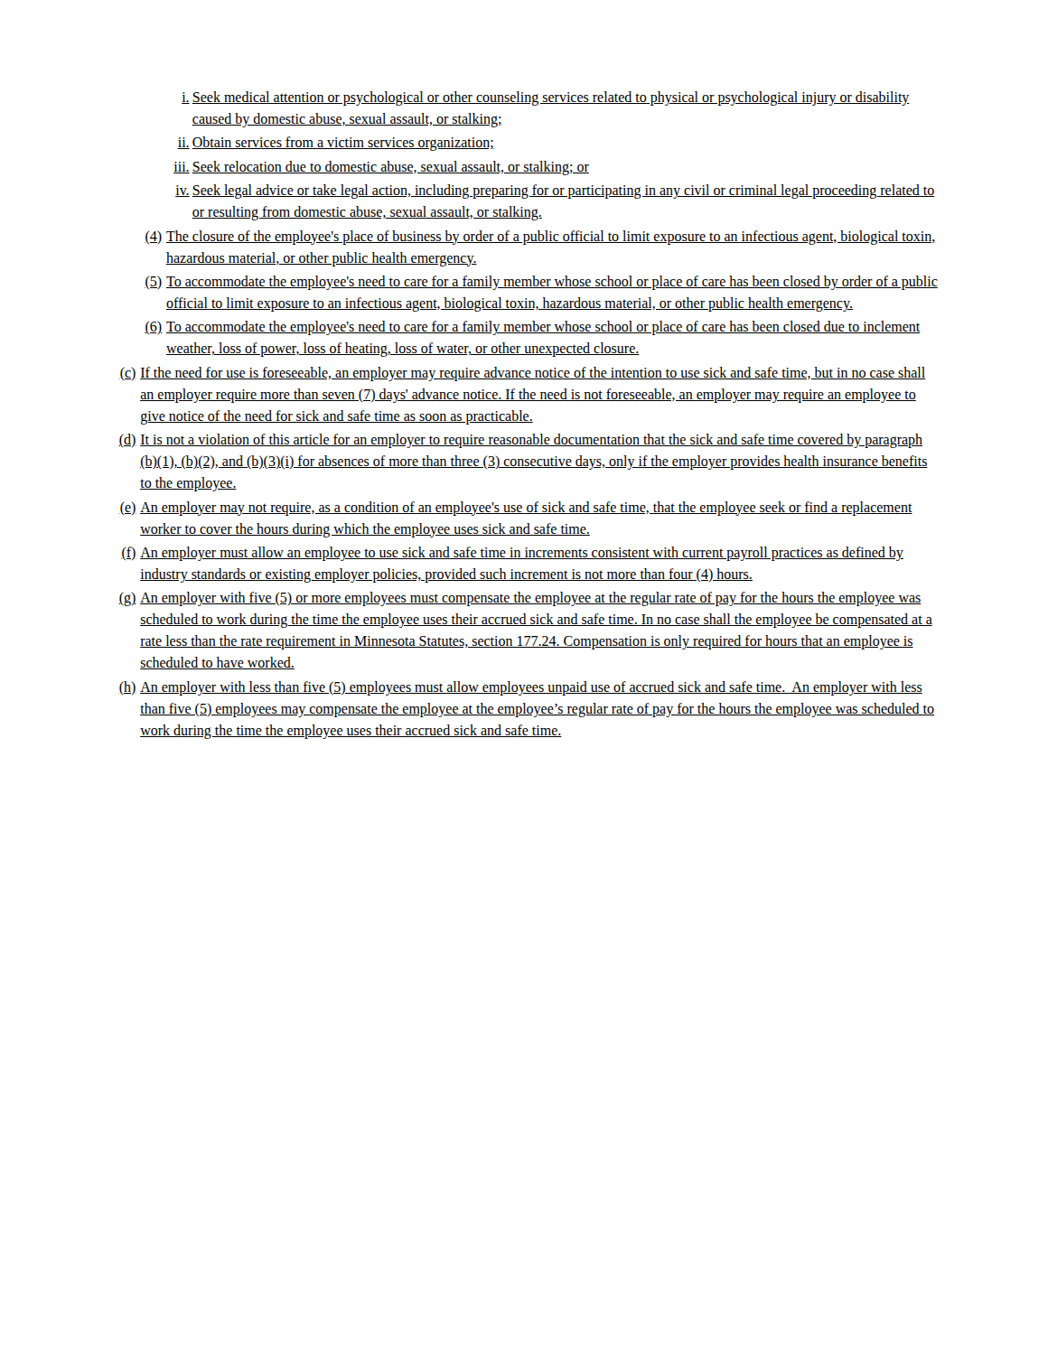i. Seek medical attention or psychological or other counseling services related to physical or psychological injury or disability caused by domestic abuse, sexual assault, or stalking;
ii. Obtain services from a victim services organization;
iii. Seek relocation due to domestic abuse, sexual assault, or stalking; or
iv. Seek legal advice or take legal action, including preparing for or participating in any civil or criminal legal proceeding related to or resulting from domestic abuse, sexual assault, or stalking.
(4) The closure of the employee's place of business by order of a public official to limit exposure to an infectious agent, biological toxin, hazardous material, or other public health emergency.
(5) To accommodate the employee's need to care for a family member whose school or place of care has been closed by order of a public official to limit exposure to an infectious agent, biological toxin, hazardous material, or other public health emergency.
(6) To accommodate the employee's need to care for a family member whose school or place of care has been closed due to inclement weather, loss of power, loss of heating, loss of water, or other unexpected closure.
(c) If the need for use is foreseeable, an employer may require advance notice of the intention to use sick and safe time, but in no case shall an employer require more than seven (7) days' advance notice. If the need is not foreseeable, an employer may require an employee to give notice of the need for sick and safe time as soon as practicable.
(d) It is not a violation of this article for an employer to require reasonable documentation that the sick and safe time covered by paragraph (b)(1), (b)(2), and (b)(3)(i) for absences of more than three (3) consecutive days, only if the employer provides health insurance benefits to the employee.
(e) An employer may not require, as a condition of an employee's use of sick and safe time, that the employee seek or find a replacement worker to cover the hours during which the employee uses sick and safe time.
(f) An employer must allow an employee to use sick and safe time in increments consistent with current payroll practices as defined by industry standards or existing employer policies, provided such increment is not more than four (4) hours.
(g) An employer with five (5) or more employees must compensate the employee at the regular rate of pay for the hours the employee was scheduled to work during the time the employee uses their accrued sick and safe time. In no case shall the employee be compensated at a rate less than the rate requirement in Minnesota Statutes, section 177.24. Compensation is only required for hours that an employee is scheduled to have worked.
(h) An employer with less than five (5) employees must allow employees unpaid use of accrued sick and safe time. An employer with less than five (5) employees may compensate the employee at the employee’s regular rate of pay for the hours the employee was scheduled to work during the time the employee uses their accrued sick and safe time.